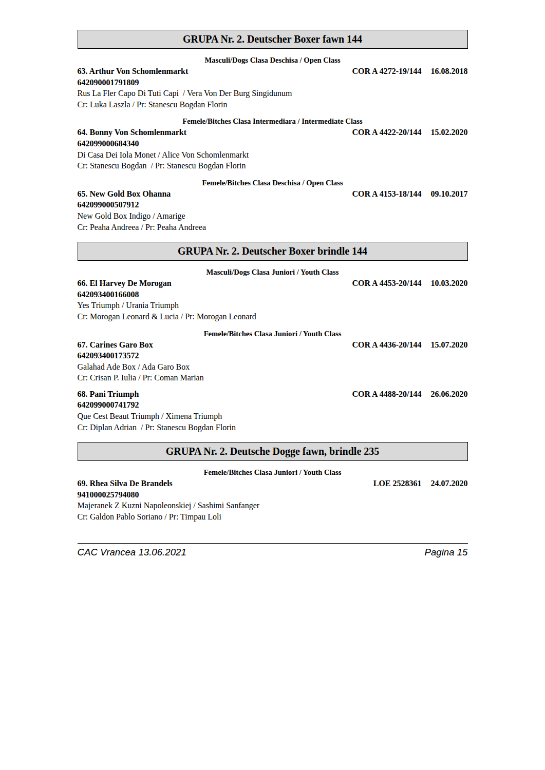GRUPA Nr. 2. Deutscher Boxer fawn 144
Masculi/Dogs Clasa Deschisa / Open Class
63. Arthur Von Schomlenmarkt COR A 4272-19/144 16.08.2018
642090001791809
Rus La Fler Capo Di Tuti Capi / Vera Von Der Burg Singidunum
Cr: Luka Laszla / Pr: Stanescu Bogdan Florin
Femele/Bitches Clasa Intermediara / Intermediate Class
64. Bonny Von Schomlenmarkt COR A 4422-20/144 15.02.2020
642099000684340
Di Casa Dei Iola Monet / Alice Von Schomlenmarkt
Cr: Stanescu Bogdan / Pr: Stanescu Bogdan Florin
Femele/Bitches Clasa Deschisa / Open Class
65. New Gold Box Ohanna COR A 4153-18/144 09.10.2017
642099000507912
New Gold Box Indigo / Amarige
Cr: Peaha Andreea / Pr: Peaha Andreea
GRUPA Nr. 2. Deutscher Boxer brindle 144
Masculi/Dogs Clasa Juniori / Youth Class
66. El Harvey De Morogan COR A 4453-20/144 10.03.2020
642093400166008
Yes Triumph / Urania Triumph
Cr: Morogan Leonard & Lucia / Pr: Morogan Leonard
Femele/Bitches Clasa Juniori / Youth Class
67. Carines Garo Box COR A 4436-20/144 15.07.2020
642093400173572
Galahad Ade Box / Ada Garo Box
Cr: Crisan P. Iulia / Pr: Coman Marian
68. Pani Triumph COR A 4488-20/144 26.06.2020
642099000741792
Que Cest Beaut Triumph / Ximena Triumph
Cr: Diplan Adrian / Pr: Stanescu Bogdan Florin
GRUPA Nr. 2. Deutsche Dogge fawn, brindle 235
Femele/Bitches Clasa Juniori / Youth Class
69. Rhea Silva De Brandels LOE 2528361 24.07.2020
941000025794080
Majeranek Z Kuzni Napoleonskiej / Sashimi Sanfanger
Cr: Galdon Pablo Soriano / Pr: Timpau Loli
CAC Vrancea 13.06.2021 Pagina 15